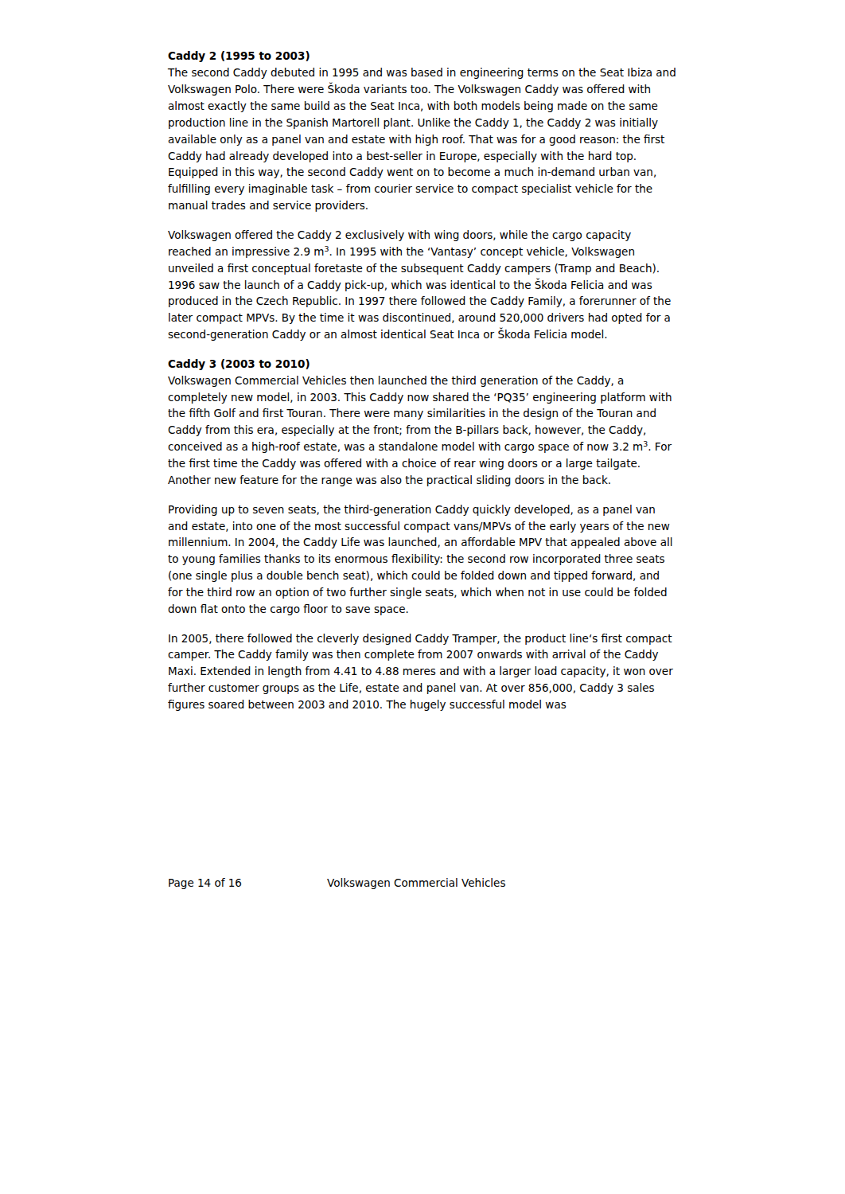Caddy 2 (1995 to 2003)
The second Caddy debuted in 1995 and was based in engineering terms on the Seat Ibiza and Volkswagen Polo. There were Škoda variants too. The Volkswagen Caddy was offered with almost exactly the same build as the Seat Inca, with both models being made on the same production line in the Spanish Martorell plant. Unlike the Caddy 1, the Caddy 2 was initially available only as a panel van and estate with high roof. That was for a good reason: the first Caddy had already developed into a best-seller in Europe, especially with the hard top. Equipped in this way, the second Caddy went on to become a much in-demand urban van, fulfilling every imaginable task – from courier service to compact specialist vehicle for the manual trades and service providers.
Volkswagen offered the Caddy 2 exclusively with wing doors, while the cargo capacity reached an impressive 2.9 m3. In 1995 with the ‘Vantasy’ concept vehicle, Volkswagen unveiled a first conceptual foretaste of the subsequent Caddy campers (Tramp and Beach). 1996 saw the launch of a Caddy pick-up, which was identical to the Škoda Felicia and was produced in the Czech Republic. In 1997 there followed the Caddy Family, a forerunner of the later compact MPVs. By the time it was discontinued, around 520,000 drivers had opted for a second-generation Caddy or an almost identical Seat Inca or Škoda Felicia model.
Caddy 3 (2003 to 2010)
Volkswagen Commercial Vehicles then launched the third generation of the Caddy, a completely new model, in 2003. This Caddy now shared the ‘PQ35’ engineering platform with the fifth Golf and first Touran. There were many similarities in the design of the Touran and Caddy from this era, especially at the front; from the B-pillars back, however, the Caddy, conceived as a high-roof estate, was a standalone model with cargo space of now 3.2 m3. For the first time the Caddy was offered with a choice of rear wing doors or a large tailgate. Another new feature for the range was also the practical sliding doors in the back.
Providing up to seven seats, the third-generation Caddy quickly developed, as a panel van and estate, into one of the most successful compact vans/MPVs of the early years of the new millennium. In 2004, the Caddy Life was launched, an affordable MPV that appealed above all to young families thanks to its enormous flexibility: the second row incorporated three seats (one single plus a double bench seat), which could be folded down and tipped forward, and for the third row an option of two further single seats, which when not in use could be folded down flat onto the cargo floor to save space.
In 2005, there followed the cleverly designed Caddy Tramper, the product line‘s first compact camper. The Caddy family was then complete from 2007 onwards with arrival of the Caddy Maxi. Extended in length from 4.41 to 4.88 meres and with a larger load capacity, it won over further customer groups as the Life, estate and panel van. At over 856,000, Caddy 3 sales figures soared between 2003 and 2010. The hugely successful model was
Page 14 of 16
Volkswagen Commercial Vehicles